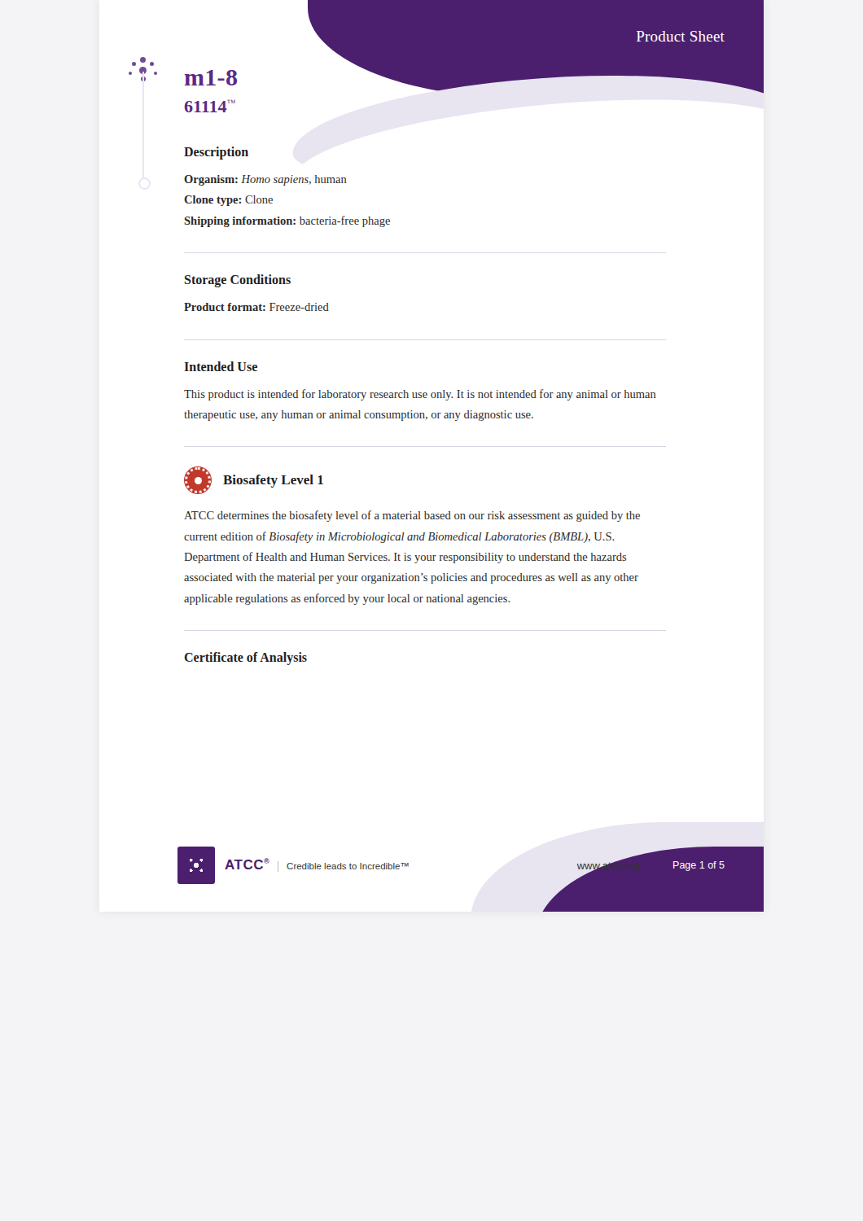Product Sheet
m1-8
61114™
Description
Organism: Homo sapiens, human
Clone type: Clone
Shipping information: bacteria-free phage
Storage Conditions
Product format: Freeze-dried
Intended Use
This product is intended for laboratory research use only. It is not intended for any animal or human therapeutic use, any human or animal consumption, or any diagnostic use.
Biosafety Level 1
ATCC determines the biosafety level of a material based on our risk assessment as guided by the current edition of Biosafety in Microbiological and Biomedical Laboratories (BMBL), U.S. Department of Health and Human Services. It is your responsibility to understand the hazards associated with the material per your organization’s policies and procedures as well as any other applicable regulations as enforced by your local or national agencies.
Certificate of Analysis
ATCC® Credible leads to Incredible™
www.atcc.org
Page 1 of 5